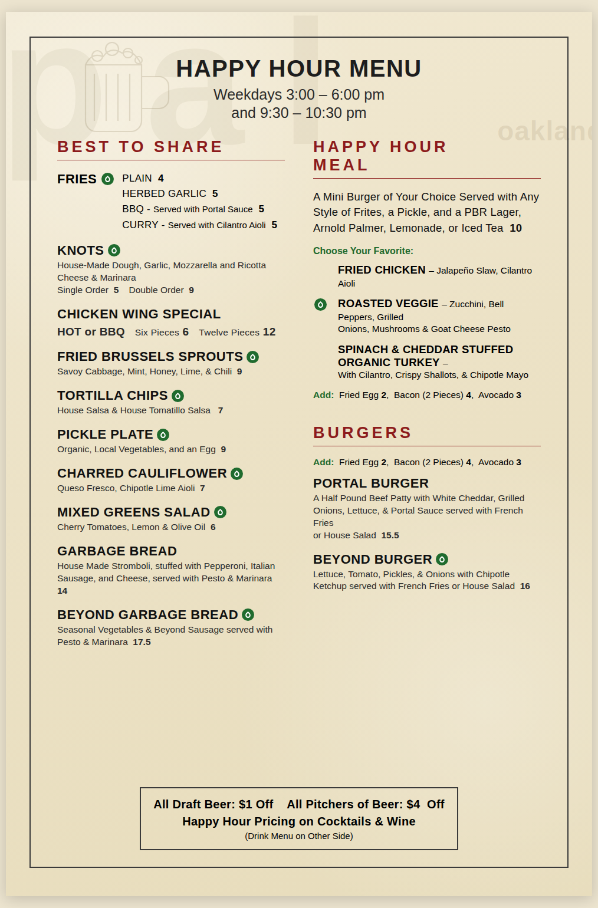p a l
oakland
HAPPY HOUR MENU
Weekdays 3:00 – 6:00 pm
and 9:30 – 10:30 pm
Best to Share
FRIES
PLAIN 4
HERBED GARLIC 5
BBQ - Served with Portal Sauce 5
CURRY - Served with Cilantro Aioli 5
KNOTS
House-Made Dough, Garlic, Mozzarella and Ricotta
Cheese & Marinara
Single Order 5 Double Order 9
CHICKEN WING SPECIAL
HOT or BBQ Six Pieces 6 Twelve Pieces 12
FRIED BRUSSELS SPROUTS
Savoy Cabbage, Mint, Honey, Lime, & Chili 9
TORTILLA CHIPS
House Salsa & House Tomatillo Salsa 7
PICKLE PLATE
Organic, Local Vegetables, and an Egg 9
CHARRED CAULIFLOWER
Queso Fresco, Chipotle Lime Aioli 7
MIXED GREENS SALAD
Cherry Tomatoes, Lemon & Olive Oil 6
GARBAGE BREAD
House Made Stromboli, stuffed with Pepperoni, Italian
Sausage, and Cheese, served with Pesto & Marinara 14
BEYOND GARBAGE BREAD
Seasonal Vegetables & Beyond Sausage served with
Pesto & Marinara 17.5
Happy Hour
Meal
A Mini Burger of Your Choice Served with Any Style of Frites, a Pickle, and a PBR Lager, Arnold Palmer, Lemonade, or Iced Tea 10
Choose Your Favorite:
FRIED CHICKEN – Jalapeño Slaw, Cilantro Aioli
ROASTED VEGGIE – Zucchini, Bell Peppers, Grilled
Onions, Mushrooms & Goat Cheese Pesto
SPINACH & CHEDDAR STUFFED ORGANIC TURKEY –
With Cilantro, Crispy Shallots, & Chipotle Mayo
Add: Fried Egg 2, Bacon (2 Pieces) 4, Avocado 3
Burgers
Add: Fried Egg 2, Bacon (2 Pieces) 4, Avocado 3
PORTAL BURGER
A Half Pound Beef Patty with White Cheddar, Grilled
Onions, Lettuce, & Portal Sauce served with French Fries
or House Salad 15.5
BEYOND BURGER
Lettuce, Tomato, Pickles, & Onions with Chipotle
Ketchup served with French Fries or House Salad 16
All Draft Beer: $1 Off All Pitchers of Beer: $4 Off
Happy Hour Pricing on Cocktails & Wine
(Drink Menu on Other Side)